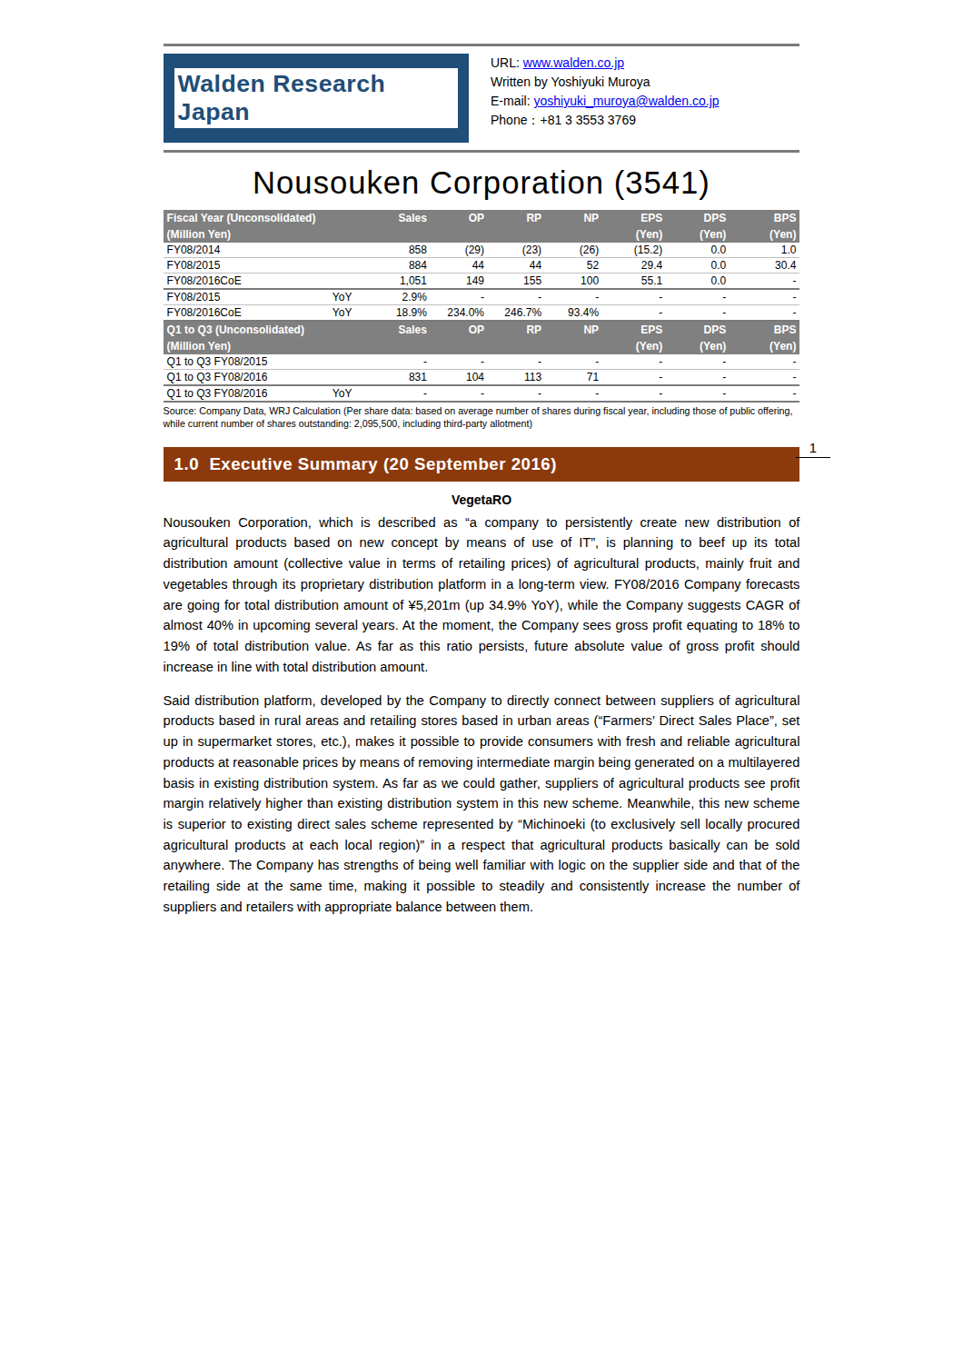Walden Research Japan
URL: www.walden.co.jp
Written by Yoshiyuki Muroya
E-mail: yoshiyuki_muroya@walden.co.jp
Phone：+81 3 3553 3769
Nousouken Corporation (3541)
| Fiscal Year (Unconsolidated) | | Sales | OP | RP | NP | EPS | DPS | BPS |
| --- | --- | --- | --- | --- | --- | --- | --- | --- |
| (Million Yen) | | | | | | (Yen) | (Yen) | (Yen) |
| FY08/2014 | | 858 | (29) | (23) | (26) | (15.2) | 0.0 | 1.0 |
| FY08/2015 | | 884 | 44 | 44 | 52 | 29.4 | 0.0 | 30.4 |
| FY08/2016CoE | | 1,051 | 149 | 155 | 100 | 55.1 | 0.0 | - |
| FY08/2015 | YoY | 2.9% | - | - | - | - | - | - |
| FY08/2016CoE | YoY | 18.9% | 234.0% | 246.7% | 93.4% | - | - | - |
| Q1 to Q3 (Unconsolidated) | | Sales | OP | RP | NP | EPS | DPS | BPS |
| (Million Yen) | | | | | | (Yen) | (Yen) | (Yen) |
| Q1 to Q3 FY08/2015 | | - | - | - | - | - | - | - |
| Q1 to Q3 FY08/2016 | | 831 | 104 | 113 | 71 | - | - | - |
| Q1 to Q3 FY08/2016 | YoY | - | - | - | - | - | - | - |
Source: Company Data, WRJ Calculation (Per share data: based on average number of shares during fiscal year, including those of public offering, while current number of shares outstanding: 2,095,500, including third-party allotment)
1.0 Executive Summary (20 September 2016)
VegetaRO
1
Nousouken Corporation, which is described as “a company to persistently create new distribution of agricultural products based on new concept by means of use of IT”, is planning to beef up its total distribution amount (collective value in terms of retailing prices) of agricultural products, mainly fruit and vegetables through its proprietary distribution platform in a long-term view. FY08/2016 Company forecasts are going for total distribution amount of ¥5,201m (up 34.9% YoY), while the Company suggests CAGR of almost 40% in upcoming several years. At the moment, the Company sees gross profit equating to 18% to 19% of total distribution value. As far as this ratio persists, future absolute value of gross profit should increase in line with total distribution amount.
Said distribution platform, developed by the Company to directly connect between suppliers of agricultural products based in rural areas and retailing stores based in urban areas (“Farmers’ Direct Sales Place”, set up in supermarket stores, etc.), makes it possible to provide consumers with fresh and reliable agricultural products at reasonable prices by means of removing intermediate margin being generated on a multilayered basis in existing distribution system. As far as we could gather, suppliers of agricultural products see profit margin relatively higher than existing distribution system in this new scheme. Meanwhile, this new scheme is superior to existing direct sales scheme represented by “Michinoeki (to exclusively sell locally procured agricultural products at each local region)” in a respect that agricultural products basically can be sold anywhere. The Company has strengths of being well familiar with logic on the supplier side and that of the retailing side at the same time, making it possible to steadily and consistently increase the number of suppliers and retailers with appropriate balance between them.